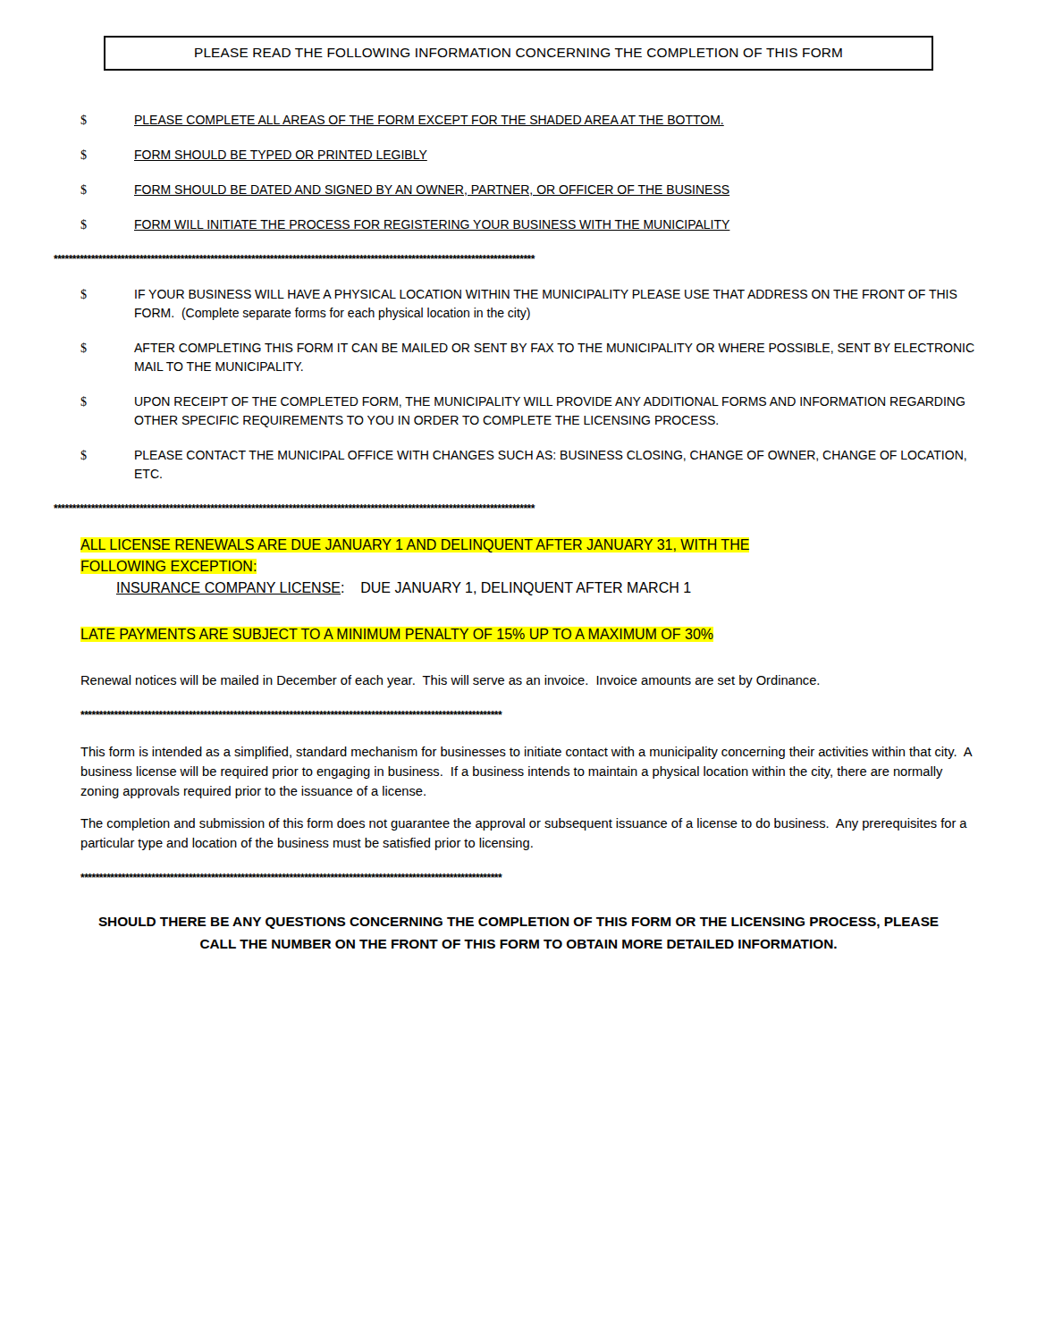PLEASE READ THE FOLLOWING INFORMATION CONCERNING THE COMPLETION OF THIS FORM
$PLEASE COMPLETE ALL AREAS OF THE FORM EXCEPT FOR THE SHADED AREA AT THE BOTTOM.
$FORM SHOULD BE TYPED OR PRINTED LEGIBLY
$FORM SHOULD BE DATED AND SIGNED BY AN OWNER, PARTNER, OR OFFICER OF THE BUSINESS
$FORM WILL INITIATE THE PROCESS FOR REGISTERING YOUR BUSINESS WITH THE MUNICIPALITY
*********************************************************************************************************************************
$IF YOUR BUSINESS WILL HAVE A PHYSICAL LOCATION WITHIN THE MUNICIPALITY PLEASE USE THAT ADDRESS ON THE FRONT OF THIS FORM. (Complete separate forms for each physical location in the city)
$AFTER COMPLETING THIS FORM IT CAN BE MAILED OR SENT BY FAX TO THE MUNICIPALITY OR WHERE POSSIBLE, SENT BY ELECTRONIC MAIL TO THE MUNICIPALITY.
$UPON RECEIPT OF THE COMPLETED FORM, THE MUNICIPALITY WILL PROVIDE ANY ADDITIONAL FORMS AND INFORMATION REGARDING OTHER SPECIFIC REQUIREMENTS TO YOU IN ORDER TO COMPLETE THE LICENSING PROCESS.
$PLEASE CONTACT THE MUNICIPAL OFFICE WITH CHANGES SUCH AS: BUSINESS CLOSING, CHANGE OF OWNER, CHANGE OF LOCATION, ETC.
*********************************************************************************************************************************
ALL LICENSE RENEWALS ARE DUE JANUARY 1 AND DELINQUENT AFTER JANUARY 31, WITH THE
FOLLOWING EXCEPTION:
INSURANCE COMPANY LICENSE: DUE JANUARY 1, DELINQUENT AFTER MARCH 1
LATE PAYMENTS ARE SUBJECT TO A MINIMUM PENALTY OF 15% UP TO A MAXIMUM OF 30%
Renewal notices will be mailed in December of each year. This will serve as an invoice. Invoice amounts are set by Ordinance.
*****************************************************************************************************************
This form is intended as a simplified, standard mechanism for businesses to initiate contact with a municipality concerning their activities within that city. A business license will be required prior to engaging in business. If a business intends to maintain a physical location within the city, there are normally zoning approvals required prior to the issuance of a license.
The completion and submission of this form does not guarantee the approval or subsequent issuance of a license to do business. Any prerequisites for a particular type and location of the business must be satisfied prior to licensing.
*****************************************************************************************************************
SHOULD THERE BE ANY QUESTIONS CONCERNING THE COMPLETION OF THIS FORM OR THE LICENSING PROCESS, PLEASE CALL THE NUMBER ON THE FRONT OF THIS FORM TO OBTAIN MORE DETAILED INFORMATION.